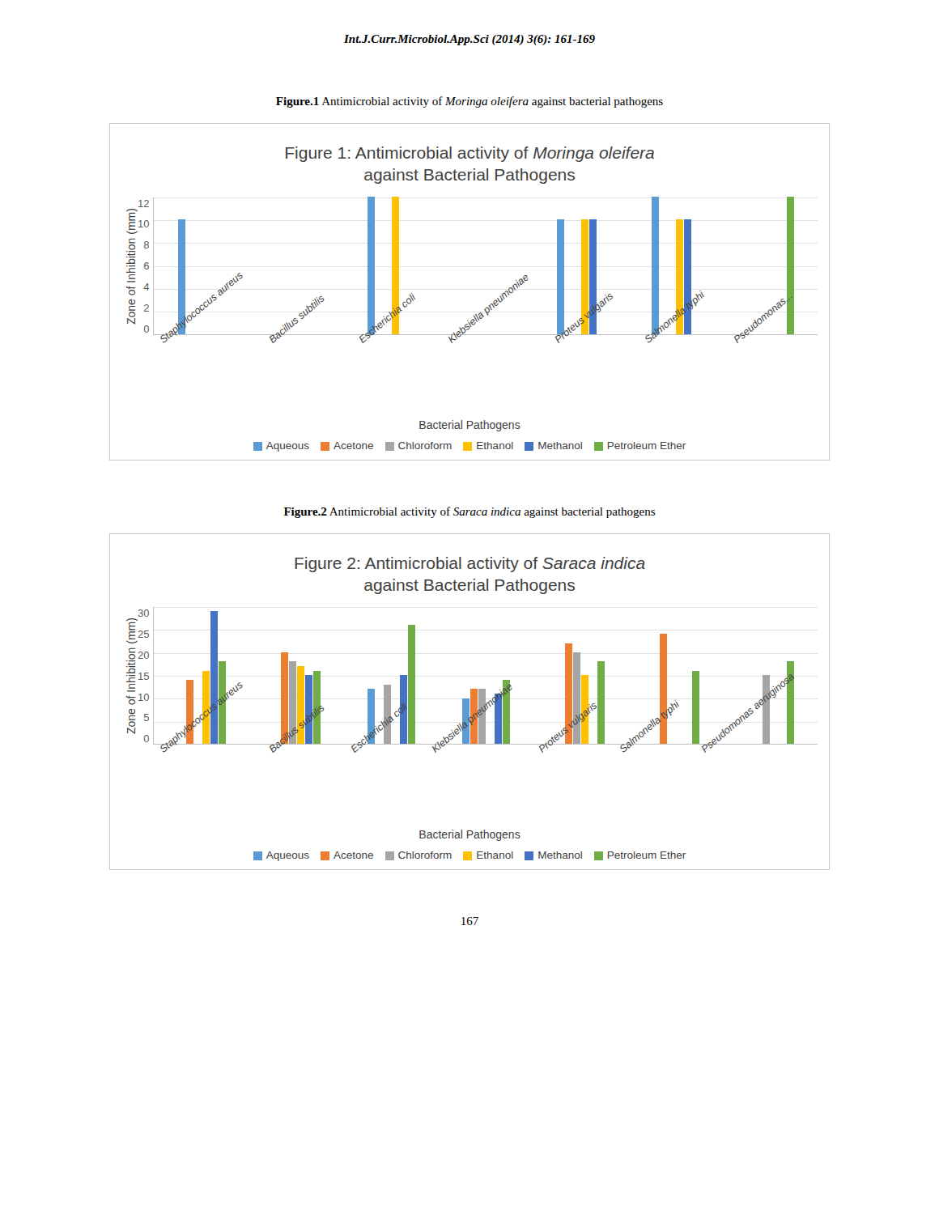Int.J.Curr.Microbiol.App.Sci (2014) 3(6): 161-169
Figure.1 Antimicrobial activity of Moringa oleifera against bacterial pathogens
Figure 1: Antimicrobial activity of Moringa oleifera
against Bacterial Pathogens
Zone of Inhibition (mm)
12
10
8
6
4
2
0
Staphylococcus aureus
Bacillus subtilis
Escherichia coli
Klebsiella pneumoniae
Proteus vulgaris
Salmonella typhi
Pseudomonas...
Bacterial Pathogens
Aqueous
Acetone
Chloroform
Ethanol
Methanol
Petroleum Ether
Figure.2 Antimicrobial activity of Saraca indica against bacterial pathogens
Figure 2: Antimicrobial activity of Saraca indica
against Bacterial Pathogens
Zone of Inhibition (mm)
30
25
20
15
10
5
0
Staphylococcus aureus
Bacillus subtilis
Escherichia coli
Klebsiella pneumoniae
Proteus vulgaris
Salmonella typhi
Pseudomonas aeruginosa
Bacterial Pathogens
Aqueous
Acetone
Chloroform
Ethanol
Methanol
Petroleum Ether
167